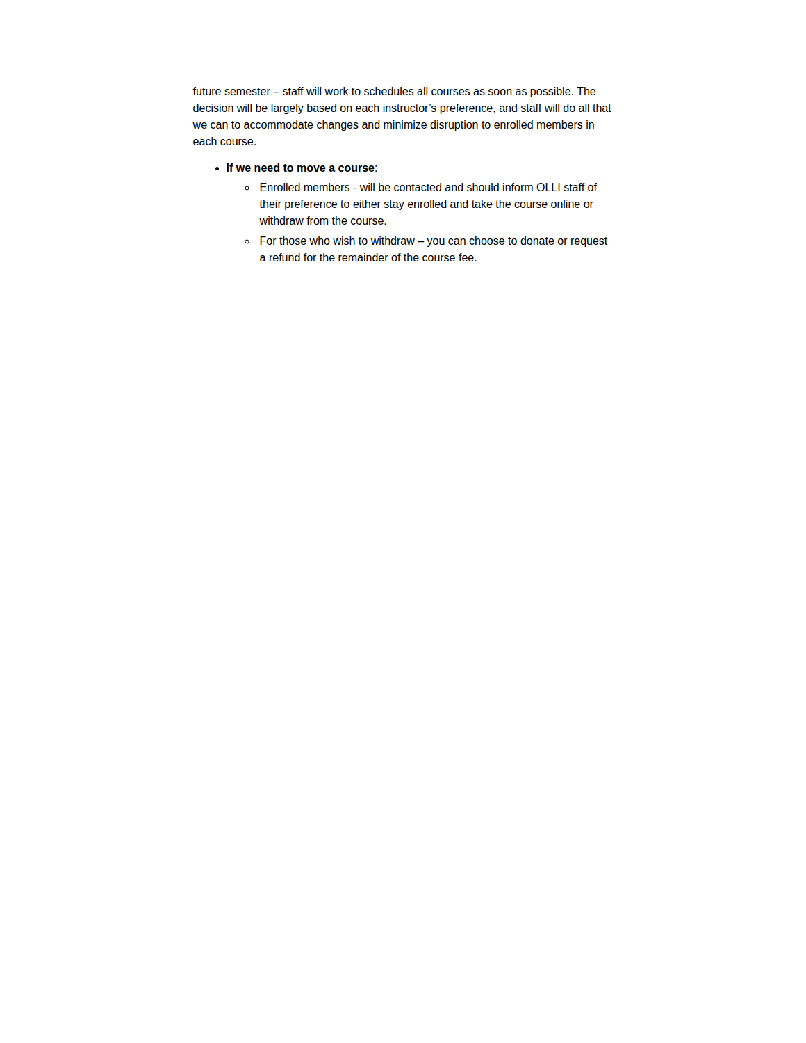future semester – staff will work to schedules all courses as soon as possible. The decision will be largely based on each instructor’s preference, and staff will do all that we can to accommodate changes and minimize disruption to enrolled members in each course.
If we need to move a course:
Enrolled members - will be contacted and should inform OLLI staff of their preference to either stay enrolled and take the course online or withdraw from the course.
For those who wish to withdraw – you can choose to donate or request a refund for the remainder of the course fee.